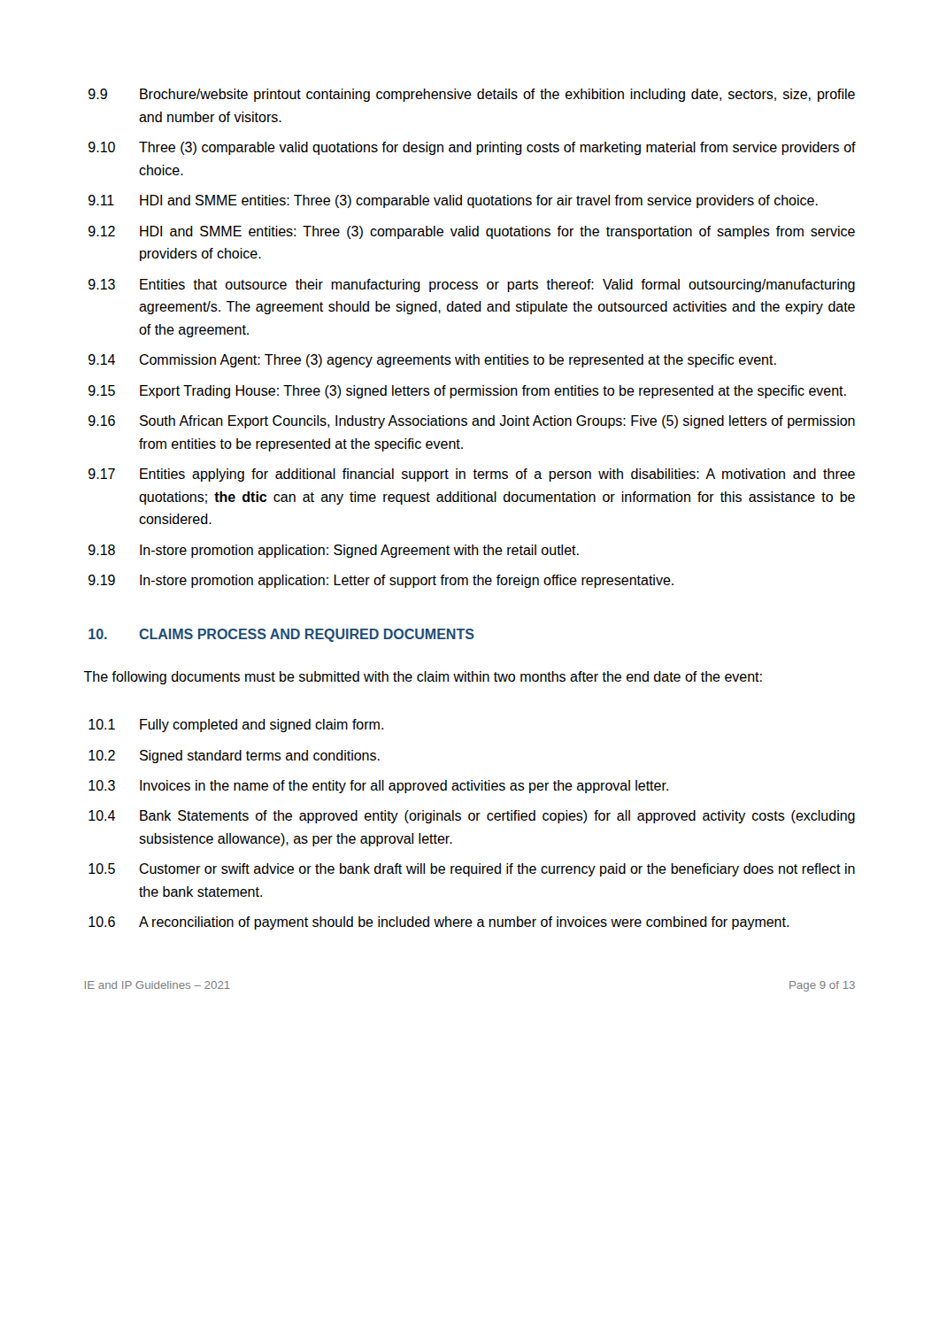9.9
Brochure/website printout containing comprehensive details of the exhibition including date, sectors, size, profile and number of visitors.
9.10
Three (3) comparable valid quotations for design and printing costs of marketing material from service providers of choice.
9.11
HDI and SMME entities: Three (3) comparable valid quotations for air travel from service providers of choice.
9.12
HDI and SMME entities: Three (3) comparable valid quotations for the transportation of samples from service providers of choice.
9.13
Entities that outsource their manufacturing process or parts thereof: Valid formal outsourcing/manufacturing agreement/s. The agreement should be signed, dated and stipulate the outsourced activities and the expiry date of the agreement.
9.14
Commission Agent: Three (3) agency agreements with entities to be represented at the specific event.
9.15
Export Trading House: Three (3) signed letters of permission from entities to be represented at the specific event.
9.16
South African Export Councils, Industry Associations and Joint Action Groups: Five (5) signed letters of permission from entities to be represented at the specific event.
9.17
Entities applying for additional financial support in terms of a person with disabilities: A motivation and three quotations; the dtic can at any time request additional documentation or information for this assistance to be considered.
9.18
In-store promotion application: Signed Agreement with the retail outlet.
9.19
In-store promotion application: Letter of support from the foreign office representative.
10. CLAIMS PROCESS AND REQUIRED DOCUMENTS
The following documents must be submitted with the claim within two months after the end date of the event:
10.1
Fully completed and signed claim form.
10.2
Signed standard terms and conditions.
10.3
Invoices in the name of the entity for all approved activities as per the approval letter.
10.4
Bank Statements of the approved entity (originals or certified copies) for all approved activity costs (excluding subsistence allowance), as per the approval letter.
10.5
Customer or swift advice or the bank draft will be required if the currency paid or the beneficiary does not reflect in the bank statement.
10.6
A reconciliation of payment should be included where a number of invoices were combined for payment.
IE and IP Guidelines – 2021 Page 9 of 13